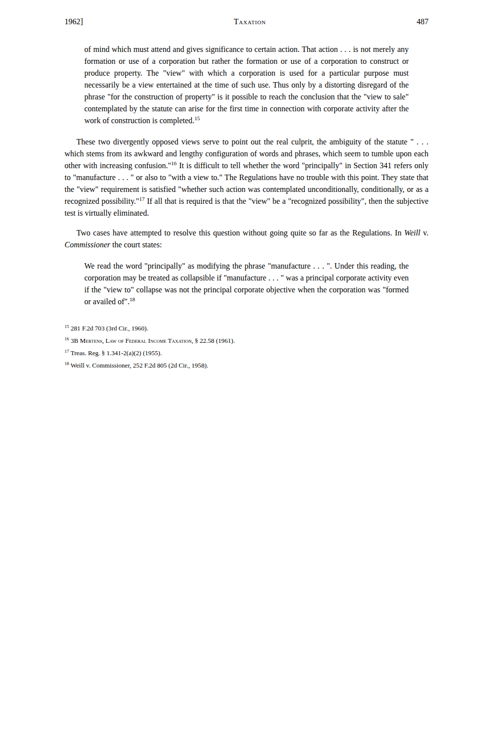1962] Taxation 487
of mind which must attend and gives significance to certain action. That action . . . is not merely any formation or use of a corporation but rather the formation or use of a corporation to construct or produce property. The "view" with which a corporation is used for a particular purpose must necessarily be a view entertained at the time of such use. Thus only by a distorting disregard of the phrase "for the construction of property" is it possible to reach the conclusion that the "view to sale" contemplated by the statute can arise for the first time in connection with corporate activity after the work of construction is completed.15
These two divergently opposed views serve to point out the real culprit, the ambiguity of the statute " . . . which stems from its awkward and lengthy configuration of words and phrases, which seem to tumble upon each other with increasing confusion."16 It is difficult to tell whether the word "principally" in Section 341 refers only to "manufacture . . . " or also to "with a view to." The Regulations have no trouble with this point. They state that the "view" requirement is satisfied "whether such action was contemplated unconditionally, conditionally, or as a recognized possibility."17 If all that is required is that the "view" be a "recognized possibility", then the subjective test is virtually eliminated.
Two cases have attempted to resolve this question without going quite so far as the Regulations. In Weill v. Commissioner the court states:
We read the word "principally" as modifying the phrase "manufacture . . . ". Under this reading, the corporation may be treated as collapsible if "manufacture . . . " was a principal corporate activity even if the "view to" collapse was not the principal corporate objective when the corporation was "formed or availed of".18
15 281 F.2d 703 (3rd Cir., 1960).
16 3B Mertens, Law of Federal Income Taxation, § 22.58 (1961).
17 Treas. Reg. § 1.341-2(a)(2) (1955).
18 Weill v. Commissioner, 252 F.2d 805 (2d Cir., 1958).